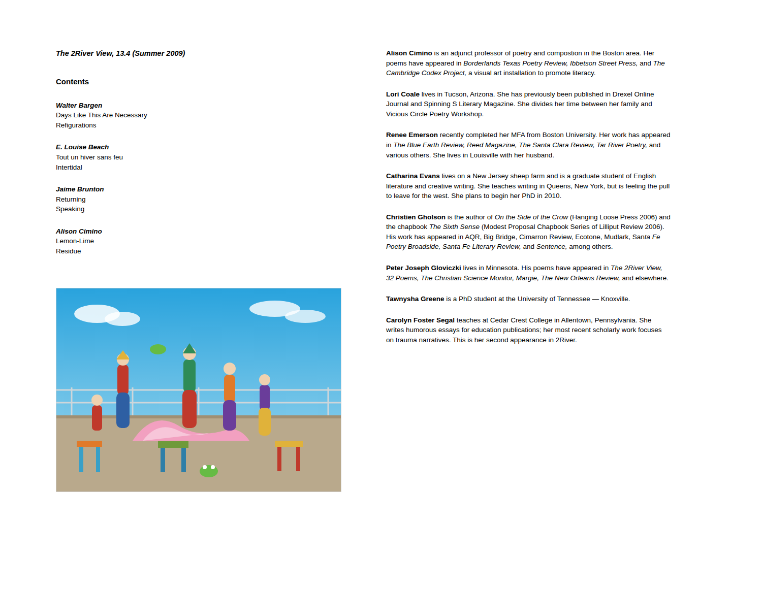The 2River View, 13.4 (Summer 2009)
Contents
Walter Bargen
Days Like This Are Necessary
Refigurations
E. Louise Beach
Tout un hiver sans feu
Intertidal
Jaime Brunton
Returning
Speaking
Alison Cimino
Lemon-Lime
Residue
Alison Cimino is an adjunct professor of poetry and compostion in the Boston area. Her poems have appeared in Borderlands Texas Poetry Review, Ibbetson Street Press, and The Cambridge Codex Project, a visual art installation to promote literacy.
Lori Coale lives in Tucson, Arizona. She has previously been published in Drexel Online Journal and Spinning S Literary Magazine. She divides her time between her family and Vicious Circle Poetry Workshop.
Renee Emerson recently completed her MFA from Boston University. Her work has appeared in The Blue Earth Review, Reed Magazine, The Santa Clara Review, Tar River Poetry, and various others. She lives in Louisville with her husband.
Catharina Evans lives on a New Jersey sheep farm and is a graduate student of English literature and creative writing. She teaches writing in Queens, New York, but is feeling the pull to leave for the west. She plans to begin her PhD in 2010.
Christien Gholson is the author of On the Side of the Crow (Hanging Loose Press 2006) and the chapbook The Sixth Sense (Modest Proposal Chapbook Series of Lilliput Review 2006). His work has appeared in AQR, Big Bridge, Cimarron Review, Ecotone, Mudlark, Santa Fe Poetry Broadside, Santa Fe Literary Review, and Sentence, among others.
Peter Joseph Gloviczki lives in Minnesota. His poems have appeared in The 2River View, 32 Poems, The Christian Science Monitor, Margie, The New Orleans Review, and elsewhere.
Tawnysha Greene is a PhD student at the University of Tennessee — Knoxville.
Carolyn Foster Segal teaches at Cedar Crest College in Allentown, Pennsylvania. She writes humorous essays for education publications; her most recent scholarly work focuses on trauma narratives. This is her second appearance in 2River.